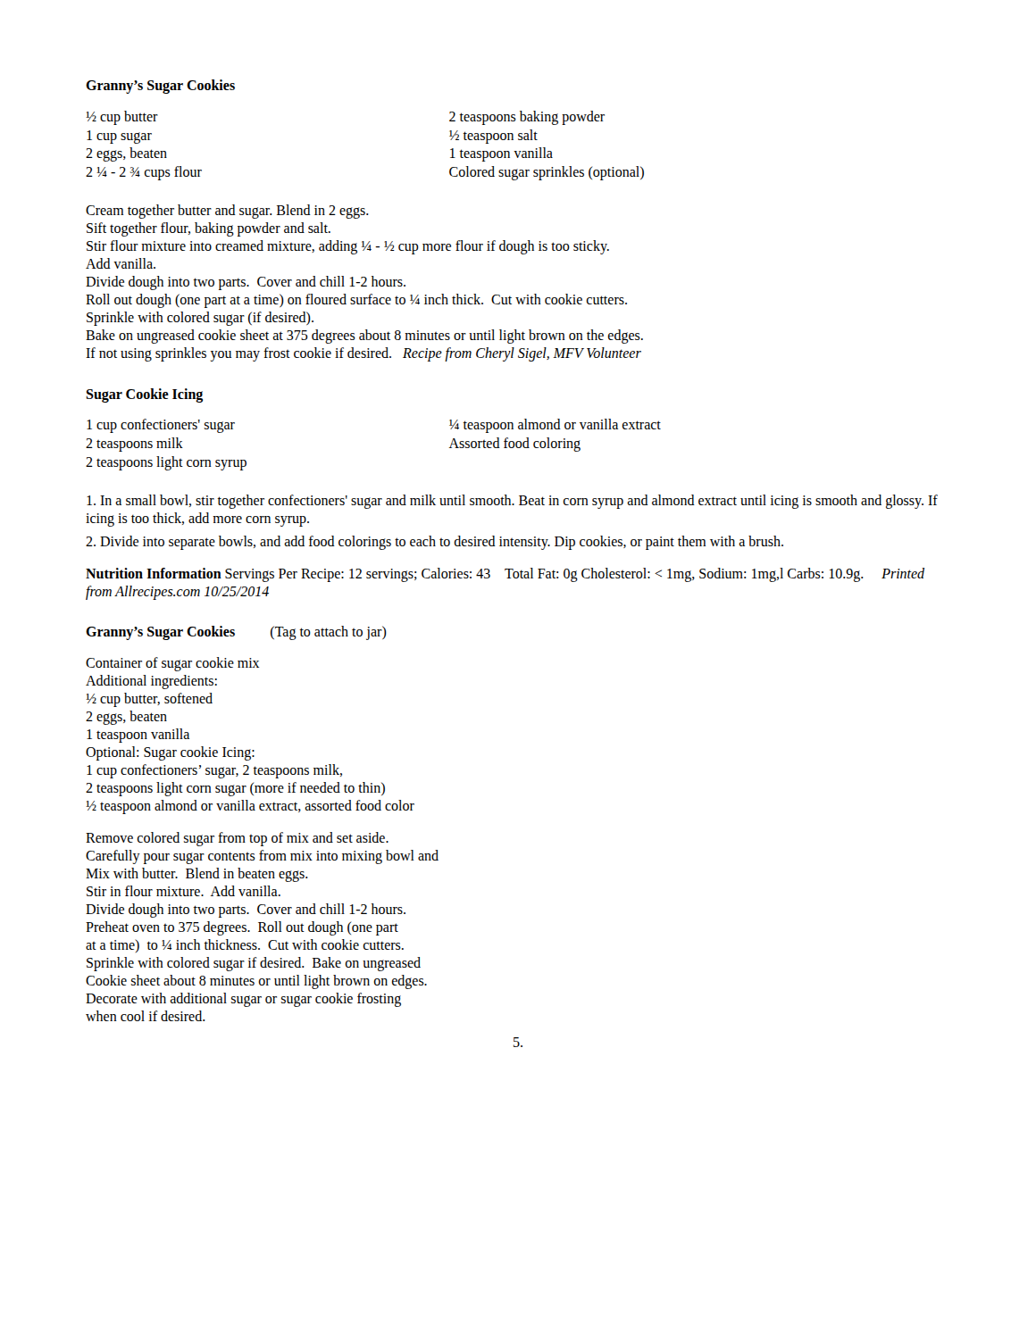Granny’s Sugar Cookies
| ½ cup butter | 2 teaspoons baking powder |
| 1 cup sugar | ½ teaspoon salt |
| 2 eggs, beaten | 1 teaspoon vanilla |
| 2 ¼ - 2 ¾ cups flour | Colored sugar sprinkles (optional) |
Cream together butter and sugar. Blend in 2 eggs.
Sift together flour, baking powder and salt.
Stir flour mixture into creamed mixture, adding ¼ - ½ cup more flour if dough is too sticky.
Add vanilla.
Divide dough into two parts. Cover and chill 1-2 hours.
Roll out dough (one part at a time) on floured surface to ¼ inch thick. Cut with cookie cutters.
Sprinkle with colored sugar (if desired).
Bake on ungreased cookie sheet at 375 degrees about 8 minutes or until light brown on the edges.
If not using sprinkles you may frost cookie if desired. Recipe from Cheryl Sigel, MFV Volunteer
Sugar Cookie Icing
| 1 cup confectioners' sugar | ¼ teaspoon almond or vanilla extract |
| 2 teaspoons milk | Assorted food coloring |
| 2 teaspoons light corn syrup | |
1. In a small bowl, stir together confectioners' sugar and milk until smooth. Beat in corn syrup and almond extract until icing is smooth and glossy. If icing is too thick, add more corn syrup.
2. Divide into separate bowls, and add food colorings to each to desired intensity. Dip cookies, or paint them with a brush.
Nutrition Information Servings Per Recipe: 12 servings; Calories: 43 Total Fat: 0g Cholesterol: < 1mg, Sodium: 1mg,l Carbs: 10.9g. Printed from Allrecipes.com 10/25/2014
Granny’s Sugar Cookies (Tag to attach to jar)
Container of sugar cookie mix
Additional ingredients:
½ cup butter, softened
2 eggs, beaten
1 teaspoon vanilla
Optional: Sugar cookie Icing:
1 cup confectioners’ sugar, 2 teaspoons milk,
2 teaspoons light corn sugar (more if needed to thin)
½ teaspoon almond or vanilla extract, assorted food color
Remove colored sugar from top of mix and set aside.
Carefully pour sugar contents from mix into mixing bowl and
Mix with butter. Blend in beaten eggs.
Stir in flour mixture. Add vanilla.
Divide dough into two parts. Cover and chill 1-2 hours.
Preheat oven to 375 degrees. Roll out dough (one part
at a time) to ¼ inch thickness. Cut with cookie cutters.
Sprinkle with colored sugar if desired. Bake on ungreased
Cookie sheet about 8 minutes or until light brown on edges.
Decorate with additional sugar or sugar cookie frosting
when cool if desired.
5.